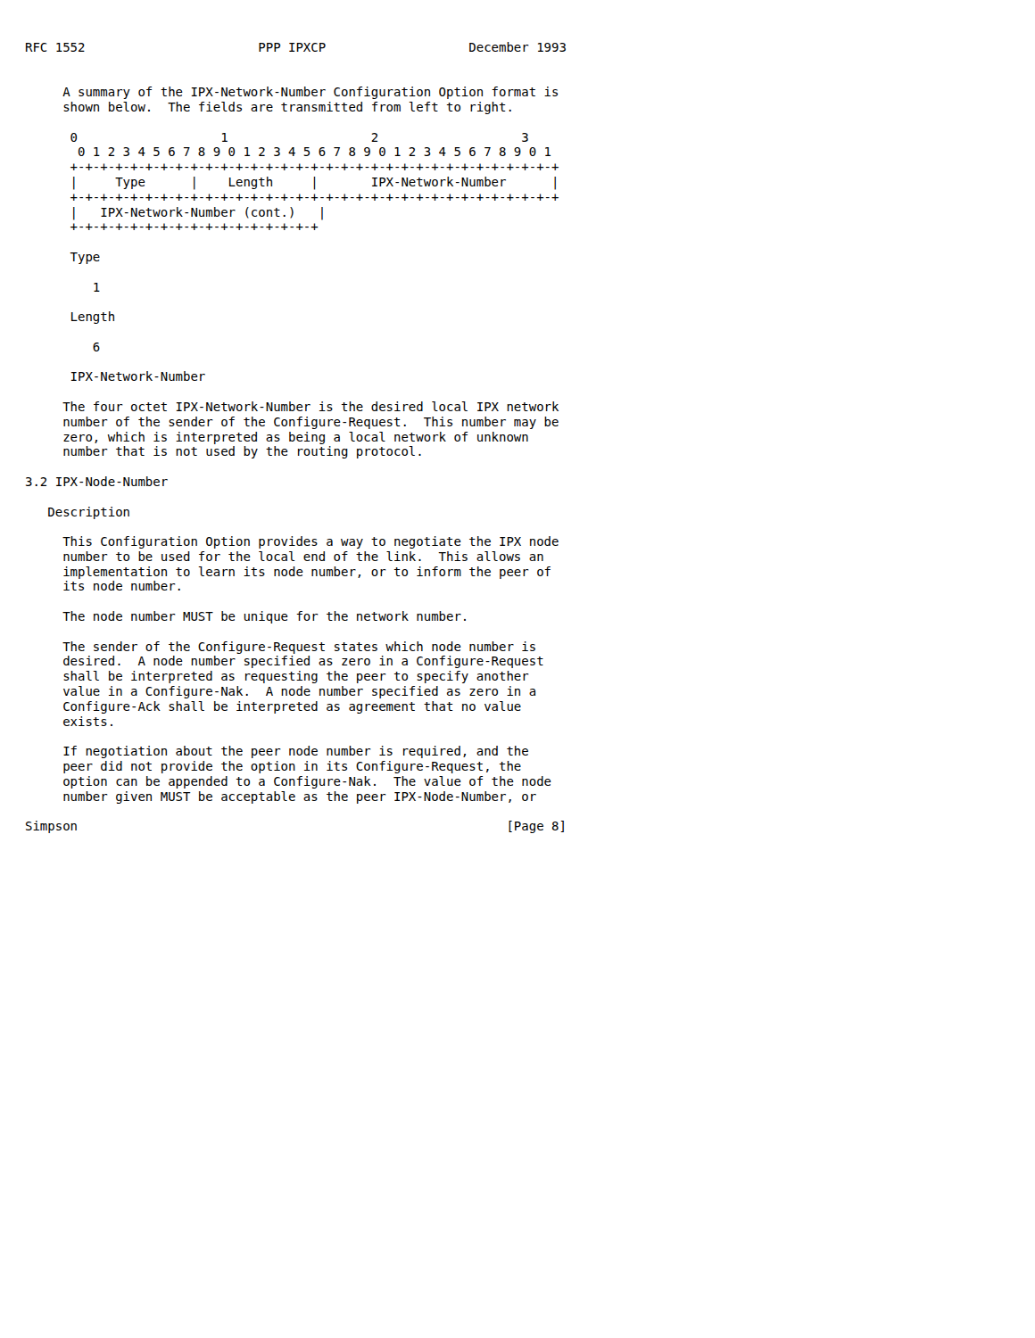RFC 1552 PPP IPXCP December 1993 A summary of the IPX-Network-Number Configuration Option format is shown below. The fields are transmitted from left to right. 0 1 2 3 0 1 2 3 4 5 6 7 8 9 0 1 2 3 4 5 6 7 8 9 0 1 2 3 4 5 6 7 8 9 0 1 +-+-+-+-+-+-+-+-+-+-+-+-+-+-+-+-+-+-+-+-+-+-+-+-+-+-+-+-+-+-+-+-+ | Type | Length | IPX-Network-Number | +-+-+-+-+-+-+-+-+-+-+-+-+-+-+-+-+-+-+-+-+-+-+-+-+-+-+-+-+-+-+-+-+ | IPX-Network-Number (cont.) | +-+-+-+-+-+-+-+-+-+-+-+-+-+-+-+-+ Type 1 Length 6 IPX-Network-Number The four octet IPX-Network-Number is the desired local IPX network number of the sender of the Configure-Request. This number may be zero, which is interpreted as being a local network of unknown number that is not used by the routing protocol. 3.2 IPX-Node-Number Description This Configuration Option provides a way to negotiate the IPX node number to be used for the local end of the link. This allows an implementation to learn its node number, or to inform the peer of its node number. The node number MUST be unique for the network number. The sender of the Configure-Request states which node number is desired. A node number specified as zero in a Configure-Request shall be interpreted as requesting the peer to specify another value in a Configure-Nak. A node number specified as zero in a Configure-Ack shall be interpreted as agreement that no value exists. If negotiation about the peer node number is required, and the peer did not provide the option in its Configure-Request, the option can be appended to a Configure-Nak. The value of the node number given MUST be acceptable as the peer IPX-Node-Number, or Simpson [Page 8]